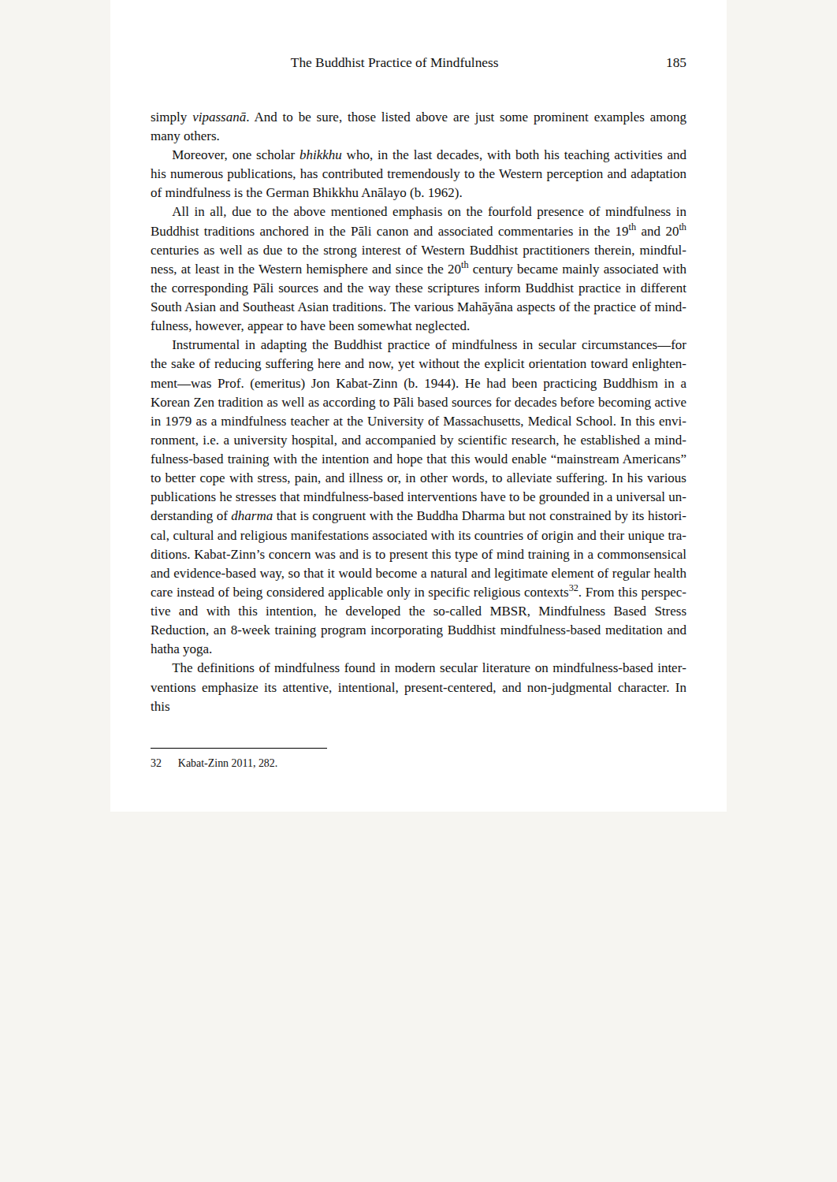The Buddhist Practice of Mindfulness
185
simply vipassanā. And to be sure, those listed above are just some prominent examples among many others.
Moreover, one scholar bhikkhu who, in the last decades, with both his teaching activities and his numerous publications, has contributed tremendously to the Western perception and adaptation of mindfulness is the German Bhikkhu Anālayo (b. 1962).
All in all, due to the above mentioned emphasis on the fourfold presence of mindfulness in Buddhist traditions anchored in the Pāli canon and associated commentaries in the 19th and 20th centuries as well as due to the strong interest of Western Buddhist practitioners therein, mindfulness, at least in the Western hemisphere and since the 20th century became mainly associated with the corresponding Pāli sources and the way these scriptures inform Buddhist practice in different South Asian and Southeast Asian traditions. The various Mahāyāna aspects of the practice of mindfulness, however, appear to have been somewhat neglected.
Instrumental in adapting the Buddhist practice of mindfulness in secular circumstances—for the sake of reducing suffering here and now, yet without the explicit orientation toward enlightenment—was Prof. (emeritus) Jon Kabat-Zinn (b. 1944). He had been practicing Buddhism in a Korean Zen tradition as well as according to Pāli based sources for decades before becoming active in 1979 as a mindfulness teacher at the University of Massachusetts, Medical School. In this environment, i.e. a university hospital, and accompanied by scientific research, he established a mindfulness-based training with the intention and hope that this would enable “mainstream Americans” to better cope with stress, pain, and illness or, in other words, to alleviate suffering. In his various publications he stresses that mindfulness-based interventions have to be grounded in a universal understanding of dharma that is congruent with the Buddha Dharma but not constrained by its historical, cultural and religious manifestations associated with its countries of origin and their unique traditions. Kabat-Zinn’s concern was and is to present this type of mind training in a commonsensical and evidence-based way, so that it would become a natural and legitimate element of regular health care instead of being considered applicable only in specific religious contexts32. From this perspective and with this intention, he developed the so-called MBSR, Mindfulness Based Stress Reduction, an 8-week training program incorporating Buddhist mindfulness-based meditation and hatha yoga.
The definitions of mindfulness found in modern secular literature on mindfulness-based interventions emphasize its attentive, intentional, present-centered, and non-judgmental character. In this
32 Kabat-Zinn 2011, 282.